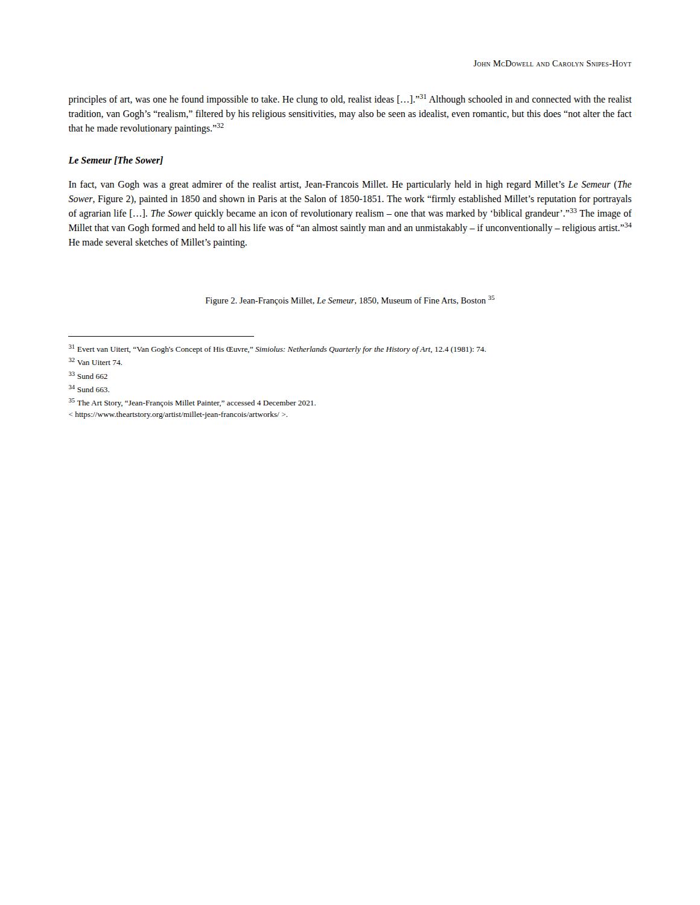John McDowell and Carolyn Snipes-Hoyt
principles of art, was one he found impossible to take. He clung to old, realist ideas […].”31 Although schooled in and connected with the realist tradition, van Gogh’s “realism,” filtered by his religious sensitivities, may also be seen as idealist, even romantic, but this does “not alter the fact that he made revolutionary paintings.”32
Le Semeur [The Sower]
In fact, van Gogh was a great admirer of the realist artist, Jean-Francois Millet. He particularly held in high regard Millet’s Le Semeur (The Sower, Figure 2), painted in 1850 and shown in Paris at the Salon of 1850-1851. The work “firmly established Millet’s reputation for portrayals of agrarian life […]. The Sower quickly became an icon of revolutionary realism – one that was marked by ‘biblical grandeur’.”33 The image of Millet that van Gogh formed and held to all his life was of “an almost saintly man and an unmistakably – if unconventionally – religious artist.”34 He made several sketches of Millet’s painting.
Figure 2. Jean-François Millet, Le Semeur, 1850, Museum of Fine Arts, Boston 35
31 Evert van Uitert, “Van Gogh's Concept of His Œuvre,” Simiolus: Netherlands Quarterly for the History of Art, 12.4 (1981): 74.
32 Van Uitert 74.
33 Sund 662
34 Sund 663.
35 The Art Story, “Jean-François Millet Painter,” accessed 4 December 2021.
< https://www.theartstory.org/artist/millet-jean-francois/artworks/ >.